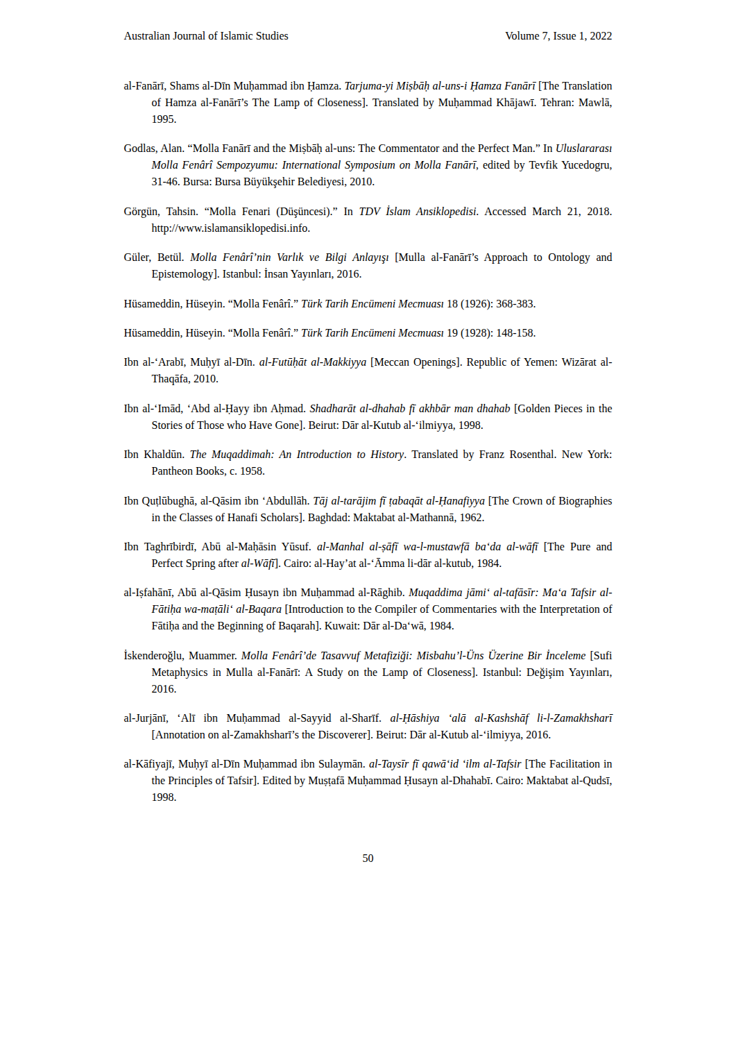Australian Journal of Islamic Studies Volume 7, Issue 1, 2022
al-Fanārī, Shams al-Dīn Muḥammad ibn Ḥamza. Tarjuma-yi Miṣbāḥ al-uns-i Ḥamza Fanārī [The Translation of Hamza al-Fanārī’s The Lamp of Closeness]. Translated by Muḥammad Khājawī. Tehran: Mawlā, 1995.
Godlas, Alan. “Molla Fanārī and the Miṣbāḥ al-uns: The Commentator and the Perfect Man.” In Uluslararası Molla Fenârî Sempozyumu: International Symposium on Molla Fanārī, edited by Tevfik Yucedogru, 31-46. Bursa: Bursa Büyükşehir Belediyesi, 2010.
Görgün, Tahsin. “Molla Fenari (Düşüncesi).” In TDV İslam Ansiklopedisi. Accessed March 21, 2018. http://www.islamansiklopedisi.info.
Güler, Betül. Molla Fenârî’nin Varlık ve Bilgi Anlayışı [Mulla al-Fanārī’s Approach to Ontology and Epistemology]. Istanbul: İnsan Yayınları, 2016.
Hüsameddin, Hüseyin. “Molla Fenârî.” Türk Tarih Encümeni Mecmuası 18 (1926): 368-383.
Hüsameddin, Hüseyin. “Molla Fenârî.” Türk Tarih Encümeni Mecmuası 19 (1928): 148-158.
Ibn al-‘Arabī, Muḥyī al-Dīn. al-Futūḥāt al-Makkiyya [Meccan Openings]. Republic of Yemen: Wizārat al-Thaqāfa, 2010.
Ibn al-‘Imād, ‘Abd al-Ḥayy ibn Aḥmad. Shadharāt al-dhahab fī akhbār man dhahab [Golden Pieces in the Stories of Those who Have Gone]. Beirut: Dār al-Kutub al-‘ilmiyya, 1998.
Ibn Khaldūn. The Muqaddimah: An Introduction to History. Translated by Franz Rosenthal. New York: Pantheon Books, c. 1958.
Ibn Quṭlūbughā, al-Qāsim ibn ‘Abdullāh. Tāj al-tarājim fī ṭabaqāt al-Ḥanafiyya [The Crown of Biographies in the Classes of Hanafi Scholars]. Baghdad: Maktabat al-Mathannā, 1962.
Ibn Taghrībirdī, Abū al-Maḥāsin Yūsuf. al-Manhal al-ṣāfī wa-l-mustawfā ba‘da al-wāfī [The Pure and Perfect Spring after al-Wāfī]. Cairo: al-Hay’at al-‘Āmma li-dār al-kutub, 1984.
al-Iṣfahānī, Abū al-Qāsim Ḥusayn ibn Muḥammad al-Rāghib. Muqaddima jāmi‘ al-tafāsīr: Ma‘a Tafsir al-Fātiḥa wa-maṭāli‘ al-Baqara [Introduction to the Compiler of Commentaries with the Interpretation of Fātiḥa and the Beginning of Baqarah]. Kuwait: Dār al-Da‘wā, 1984.
İskenderoğlu, Muammer. Molla Fenârî’de Tasavvuf Metafiziği: Misbahu’l-Üns Üzerine Bir İnceleme [Sufi Metaphysics in Mulla al-Fanārī: A Study on the Lamp of Closeness]. Istanbul: Değişim Yayınları, 2016.
al-Jurjānī, ‘Alī ibn Muḥammad al-Sayyid al-Sharīf. al-Ḥāshiya ‘alā al-Kashshāf li-l-Zamakhsharī [Annotation on al-Zamakhsharī’s the Discoverer]. Beirut: Dār al-Kutub al-‘ilmiyya, 2016.
al-Kāfiyajī, Muḥyī al-Dīn Muḥammad ibn Sulaymān. al-Taysīr fī qawā‘id ‘ilm al-Tafsir [The Facilitation in the Principles of Tafsir]. Edited by Muṣṭafā Muḥammad Ḥusayn al-Dhahabī. Cairo: Maktabat al-Qudsī, 1998.
50